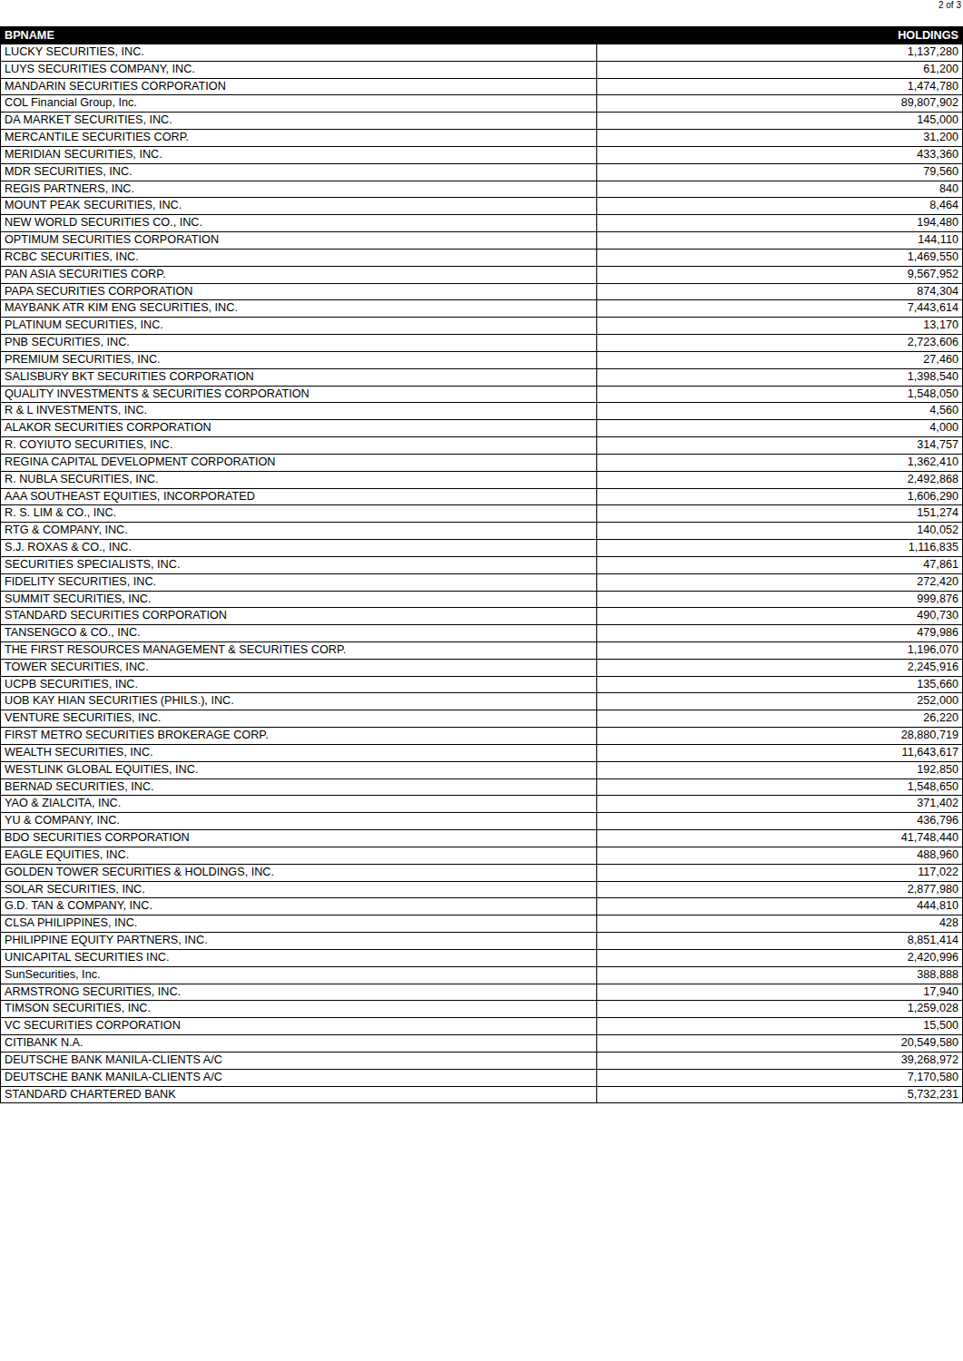2 of 3
| BPNAME | HOLDINGS |
| --- | --- |
| LUCKY SECURITIES, INC. | 1,137,280 |
| LUYS SECURITIES COMPANY, INC. | 61,200 |
| MANDARIN SECURITIES CORPORATION | 1,474,780 |
| COL Financial Group, Inc. | 89,807,902 |
| DA MARKET SECURITIES, INC. | 145,000 |
| MERCANTILE SECURITIES CORP. | 31,200 |
| MERIDIAN SECURITIES, INC. | 433,360 |
| MDR SECURITIES, INC. | 79,560 |
| REGIS PARTNERS, INC. | 840 |
| MOUNT PEAK SECURITIES, INC. | 8,464 |
| NEW WORLD SECURITIES CO., INC. | 194,480 |
| OPTIMUM SECURITIES CORPORATION | 144,110 |
| RCBC SECURITIES, INC. | 1,469,550 |
| PAN ASIA SECURITIES CORP. | 9,567,952 |
| PAPA SECURITIES CORPORATION | 874,304 |
| MAYBANK ATR KIM ENG SECURITIES, INC. | 7,443,614 |
| PLATINUM SECURITIES, INC. | 13,170 |
| PNB SECURITIES, INC. | 2,723,606 |
| PREMIUM SECURITIES, INC. | 27,460 |
| SALISBURY BKT SECURITIES CORPORATION | 1,398,540 |
| QUALITY INVESTMENTS & SECURITIES CORPORATION | 1,548,050 |
| R & L INVESTMENTS, INC. | 4,560 |
| ALAKOR SECURITIES CORPORATION | 4,000 |
| R. COYIUTO SECURITIES, INC. | 314,757 |
| REGINA CAPITAL DEVELOPMENT CORPORATION | 1,362,410 |
| R. NUBLA SECURITIES, INC. | 2,492,868 |
| AAA SOUTHEAST EQUITIES, INCORPORATED | 1,606,290 |
| R. S. LIM & CO., INC. | 151,274 |
| RTG & COMPANY, INC. | 140,052 |
| S.J. ROXAS & CO., INC. | 1,116,835 |
| SECURITIES SPECIALISTS, INC. | 47,861 |
| FIDELITY SECURITIES, INC. | 272,420 |
| SUMMIT SECURITIES, INC. | 999,876 |
| STANDARD SECURITIES CORPORATION | 490,730 |
| TANSENGCO & CO., INC. | 479,986 |
| THE FIRST RESOURCES MANAGEMENT & SECURITIES CORP. | 1,196,070 |
| TOWER SECURITIES, INC. | 2,245,916 |
| UCPB SECURITIES, INC. | 135,660 |
| UOB KAY HIAN SECURITIES (PHILS.), INC. | 252,000 |
| VENTURE SECURITIES, INC. | 26,220 |
| FIRST METRO SECURITIES BROKERAGE CORP. | 28,880,719 |
| WEALTH SECURITIES, INC. | 11,643,617 |
| WESTLINK GLOBAL EQUITIES, INC. | 192,850 |
| BERNAD SECURITIES, INC. | 1,548,650 |
| YAO & ZIALCITA, INC. | 371,402 |
| YU & COMPANY, INC. | 436,796 |
| BDO SECURITIES CORPORATION | 41,748,440 |
| EAGLE EQUITIES, INC. | 488,960 |
| GOLDEN TOWER SECURITIES & HOLDINGS, INC. | 117,022 |
| SOLAR SECURITIES, INC. | 2,877,980 |
| G.D. TAN & COMPANY, INC. | 444,810 |
| CLSA PHILIPPINES, INC. | 428 |
| PHILIPPINE EQUITY PARTNERS, INC. | 8,851,414 |
| UNICAPITAL SECURITIES INC. | 2,420,996 |
| SunSecurities, Inc. | 388,888 |
| ARMSTRONG SECURITIES, INC. | 17,940 |
| TIMSON SECURITIES, INC. | 1,259,028 |
| VC SECURITIES CORPORATION | 15,500 |
| CITIBANK N.A. | 20,549,580 |
| DEUTSCHE BANK MANILA-CLIENTS A/C | 39,268,972 |
| DEUTSCHE BANK MANILA-CLIENTS A/C | 7,170,580 |
| STANDARD CHARTERED BANK | 5,732,231 |